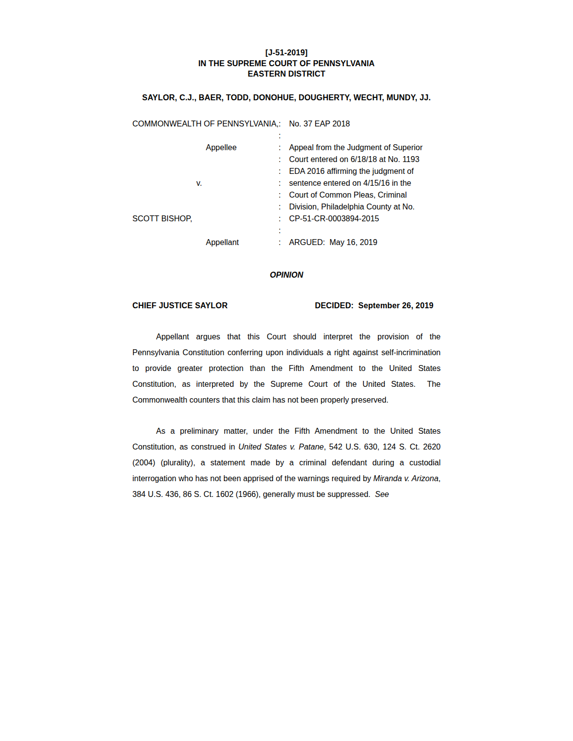[J-51-2019]
IN THE SUPREME COURT OF PENNSYLVANIA
EASTERN DISTRICT
SAYLOR, C.J., BAER, TODD, DONOHUE, DOUGHERTY, WECHT, MUNDY, JJ.
| COMMONWEALTH OF PENNSYLVANIA, | : | No. 37 EAP 2018 |
| | : | |
| Appellee | : | Appeal from the Judgment of Superior |
| | : | Court entered on 6/18/18 at No. 1193 |
| | : | EDA 2016 affirming the judgment of |
| v. | : | sentence entered on 4/15/16 in the |
| | : | Court of Common Pleas, Criminal |
| | : | Division, Philadelphia County at No. |
| SCOTT BISHOP, | : | CP-51-CR-0003894-2015 |
| | : | |
| Appellant | : | ARGUED: May 16, 2019 |
OPINION
CHIEF JUSTICE SAYLOR DECIDED: September 26, 2019
Appellant argues that this Court should interpret the provision of the Pennsylvania Constitution conferring upon individuals a right against self-incrimination to provide greater protection than the Fifth Amendment to the United States Constitution, as interpreted by the Supreme Court of the United States. The Commonwealth counters that this claim has not been properly preserved.
As a preliminary matter, under the Fifth Amendment to the United States Constitution, as construed in United States v. Patane, 542 U.S. 630, 124 S. Ct. 2620 (2004) (plurality), a statement made by a criminal defendant during a custodial interrogation who has not been apprised of the warnings required by Miranda v. Arizona, 384 U.S. 436, 86 S. Ct. 1602 (1966), generally must be suppressed. See